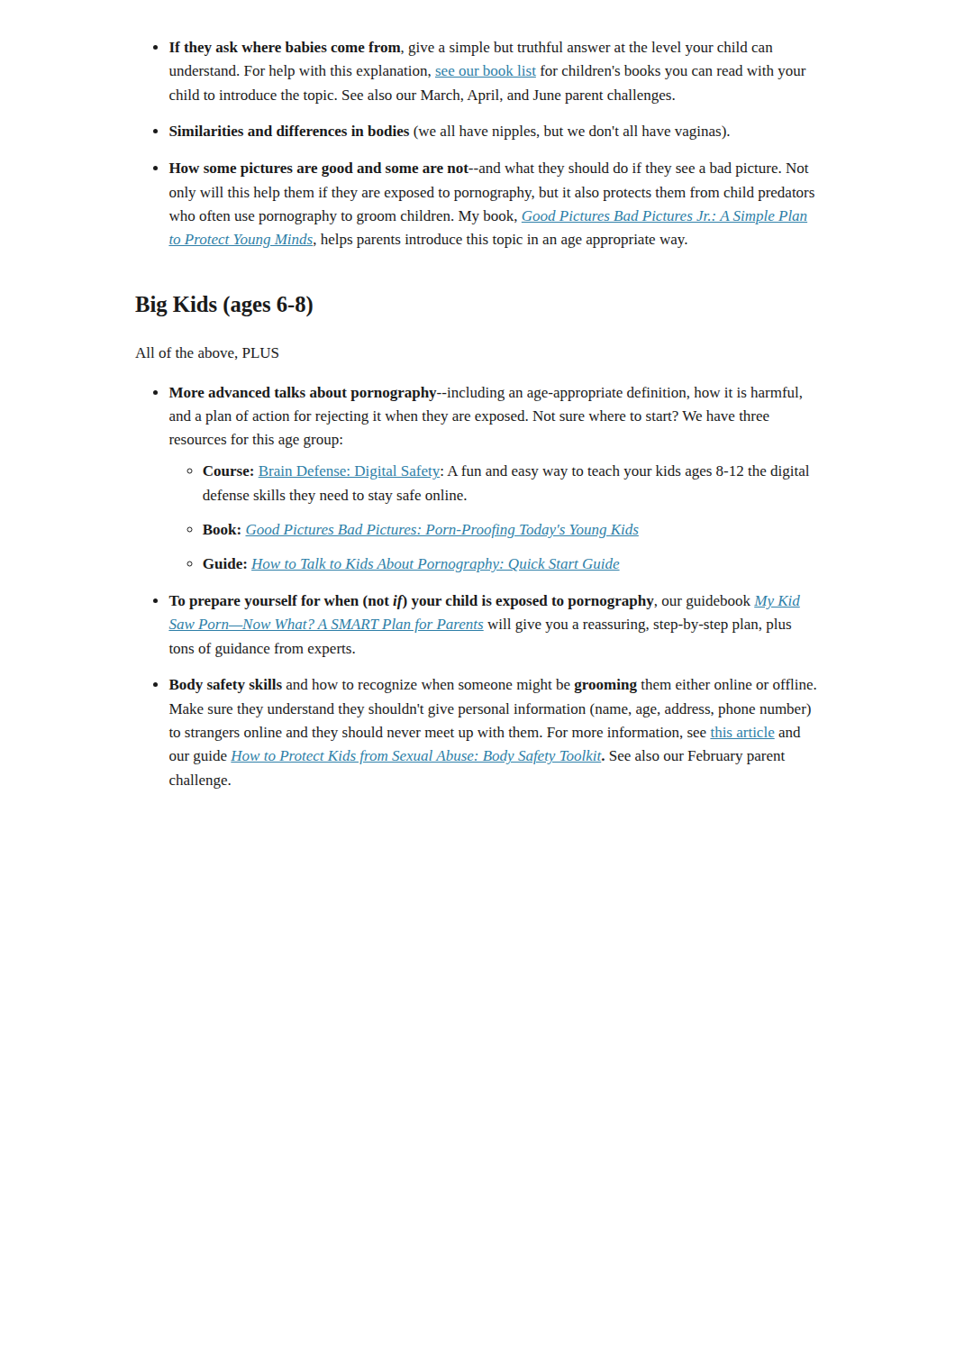If they ask where babies come from, give a simple but truthful answer at the level your child can understand. For help with this explanation, see our book list for children's books you can read with your child to introduce the topic. See also our March, April, and June parent challenges.
Similarities and differences in bodies (we all have nipples, but we don't all have vaginas).
How some pictures are good and some are not--and what they should do if they see a bad picture. Not only will this help them if they are exposed to pornography, but it also protects them from child predators who often use pornography to groom children. My book, Good Pictures Bad Pictures Jr.: A Simple Plan to Protect Young Minds, helps parents introduce this topic in an age appropriate way.
Big Kids (ages 6-8)
All of the above, PLUS
More advanced talks about pornography--including an age-appropriate definition, how it is harmful, and a plan of action for rejecting it when they are exposed. Not sure where to start? We have three resources for this age group:
Course: Brain Defense: Digital Safety: A fun and easy way to teach your kids ages 8-12 the digital defense skills they need to stay safe online.
Book: Good Pictures Bad Pictures: Porn-Proofing Today's Young Kids
Guide: How to Talk to Kids About Pornography: Quick Start Guide
To prepare yourself for when (not if) your child is exposed to pornography, our guidebook My Kid Saw Porn—Now What? A SMART Plan for Parents will give you a reassuring, step-by-step plan, plus tons of guidance from experts.
Body safety skills and how to recognize when someone might be grooming them either online or offline. Make sure they understand they shouldn't give personal information (name, age, address, phone number) to strangers online and they should never meet up with them. For more information, see this article and our guide How to Protect Kids from Sexual Abuse: Body Safety Toolkit. See also our February parent challenge.